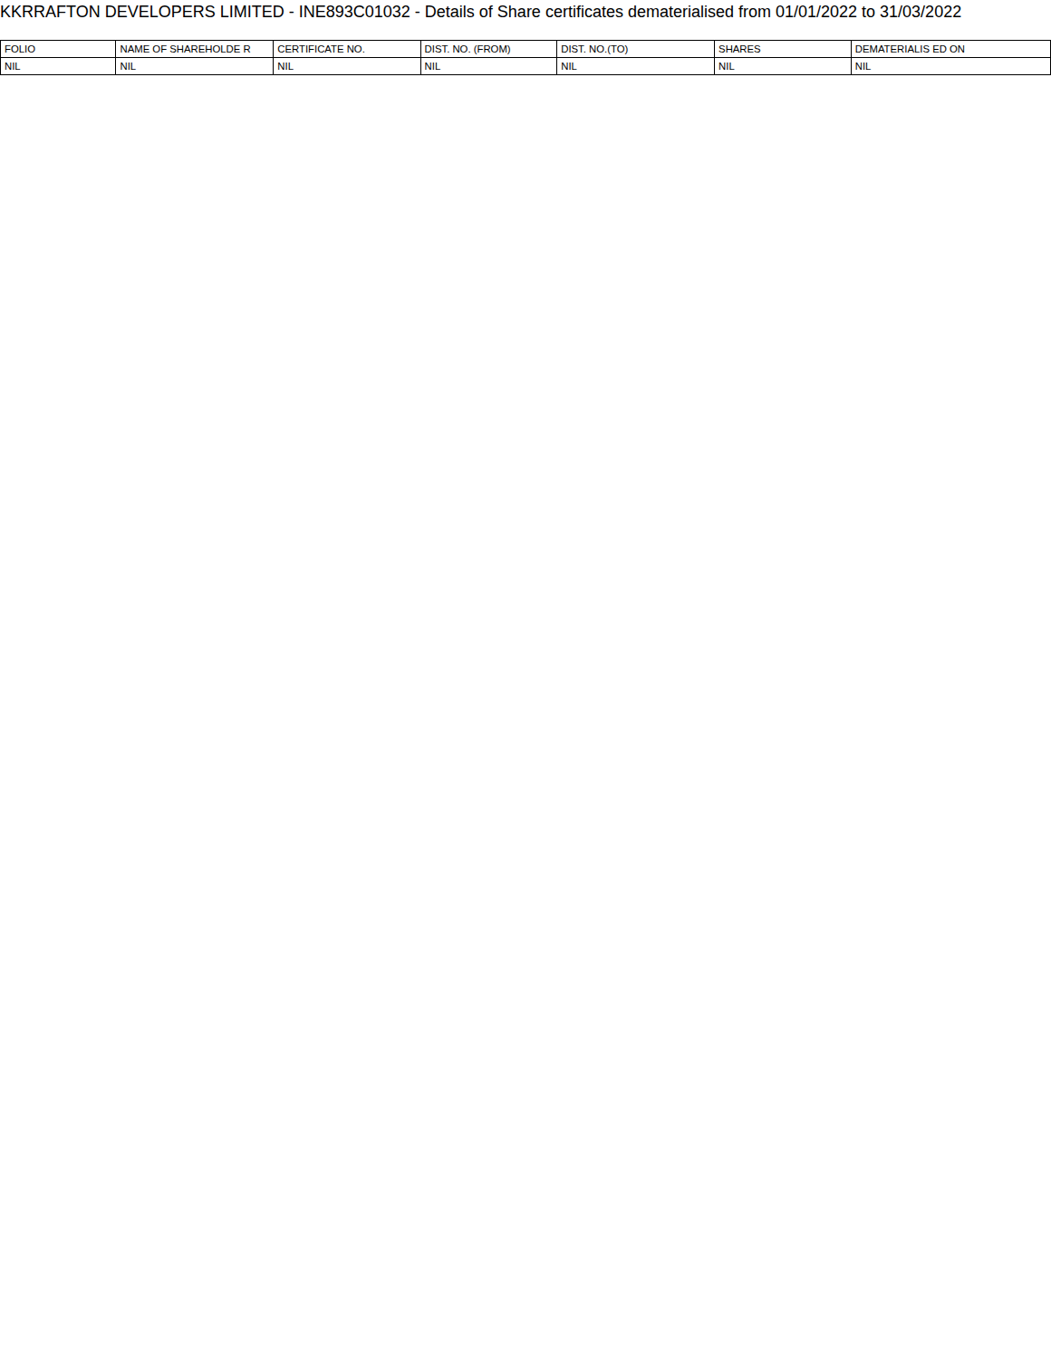KKRRAFTON DEVELOPERS LIMITED - INE893C01032 - Details of Share certificates dematerialised from 01/01/2022 to 31/03/2022
| FOLIO | NAME OF SHAREHOLDE R | CERTIFICATE NO. | DIST. NO. (FROM) | DIST. NO.(TO) | SHARES | DEMATERIALIS ED ON |
| --- | --- | --- | --- | --- | --- | --- |
| NIL | NIL | NIL | NIL | NIL | NIL | NIL |